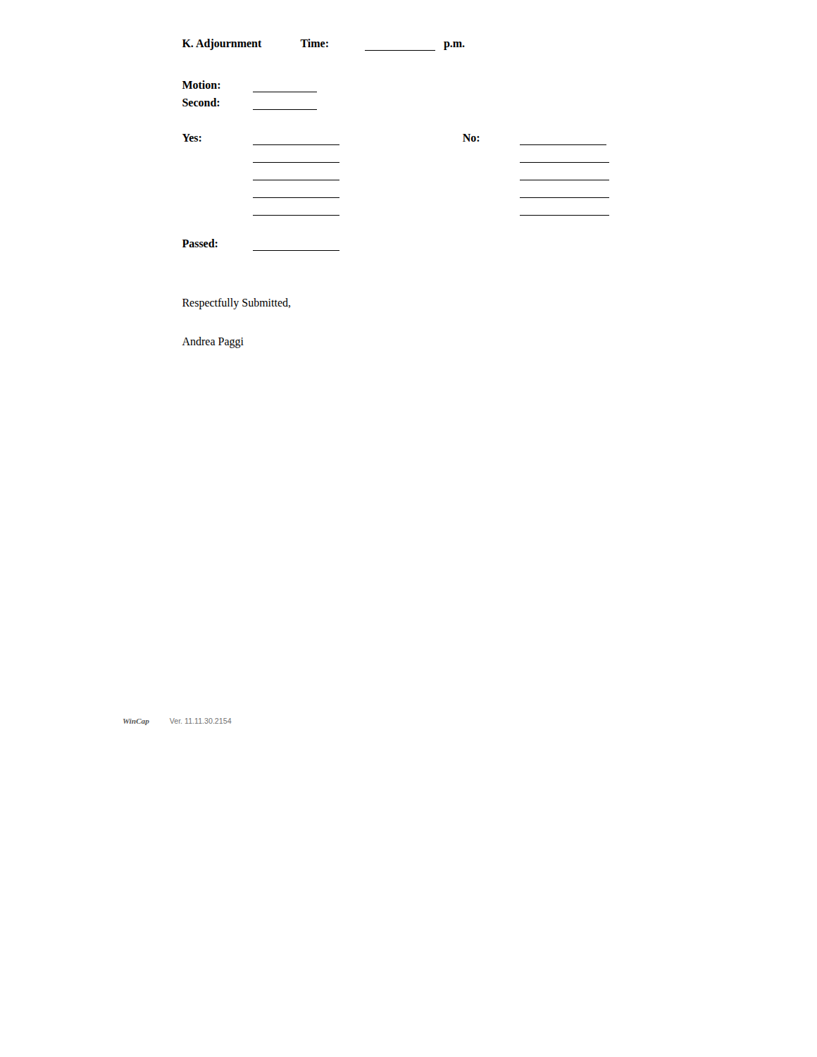K. Adjournment Time: p.m.
| Motion: | | | | |
| Second: | | | | |
| Yes: | | | No: | |
| Passed: | | | | |
Respectfully Submitted,
Andrea Paggi
WinCap Ver. 11.11.30.2154